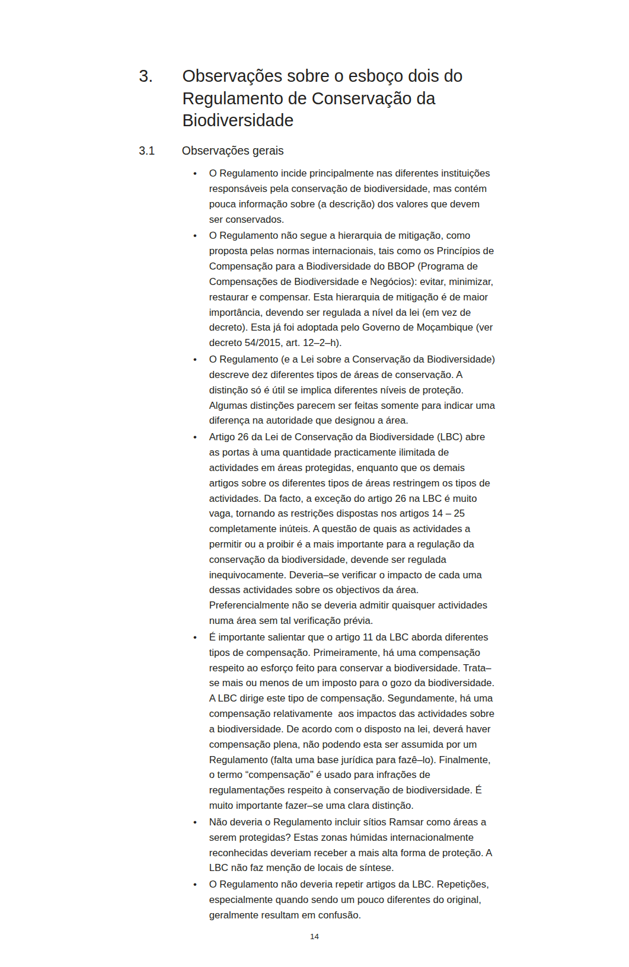3. Observações sobre o esboço dois do Regulamento de Conservação da Biodiversidade
3.1 Observações gerais
O Regulamento incide principalmente nas diferentes instituições responsáveis pela conservação de biodiversidade, mas contém pouca informação sobre (a descrição) dos valores que devem ser conservados.
O Regulamento não segue a hierarquia de mitigação, como proposta pelas normas internacionais, tais como os Princípios de Compensação para a Biodiversidade do BBOP (Programa de Compensações de Biodiversidade e Negócios): evitar, minimizar, restaurar e compensar. Esta hierarquia de mitigação é de maior importância, devendo ser regulada a nível da lei (em vez de decreto). Esta já foi adoptada pelo Governo de Moçambique (ver decreto 54/2015, art. 12–2–h).
O Regulamento (e a Lei sobre a Conservação da Biodiversidade) descreve dez diferentes tipos de áreas de conservação. A distinção só é útil se implica diferentes níveis de proteção. Algumas distinções parecem ser feitas somente para indicar uma diferença na autoridade que designou a área.
Artigo 26 da Lei de Conservação da Biodiversidade (LBC) abre as portas à uma quantidade practicamente ilimitada de actividades em áreas protegidas, enquanto que os demais artigos sobre os diferentes tipos de áreas restringem os tipos de actividades. Da facto, a exceção do artigo 26 na LBC é muito vaga, tornando as restrições dispostas nos artigos 14 – 25 completamente inúteis. A questão de quais as actividades a permitir ou a proibir é a mais importante para a regulação da conservação da biodiversidade, devende ser regulada inequivocamente. Deveria–se verificar o impacto de cada uma dessas actividades sobre os objectivos da área. Preferencialmente não se deveria admitir quaisquer actividades numa área sem tal verificação prévia.
É importante salientar que o artigo 11 da LBC aborda diferentes tipos de compensação. Primeiramente, há uma compensação respeito ao esforço feito para conservar a biodiversidade. Trata–se mais ou menos de um imposto para o gozo da biodiversidade. A LBC dirige este tipo de compensação. Segundamente, há uma compensação relativamente aos impactos das actividades sobre a biodiversidade. De acordo com o disposto na lei, deverá haver compensação plena, não podendo esta ser assumida por um Regulamento (falta uma base jurídica para fazê–lo). Finalmente, o termo “compensação” é usado para infrações de regulamentações respeito à conservação de biodiversidade. É muito importante fazer–se uma clara distinção.
Não deveria o Regulamento incluir sítios Ramsar como áreas a serem protegidas? Estas zonas húmidas internacionalmente reconhecidas deveriam receber a mais alta forma de proteção. A LBC não faz menção de locais de síntese.
O Regulamento não deveria repetir artigos da LBC. Repetições, especialmente quando sendo um pouco diferentes do original, geralmente resultam em confusão.
14